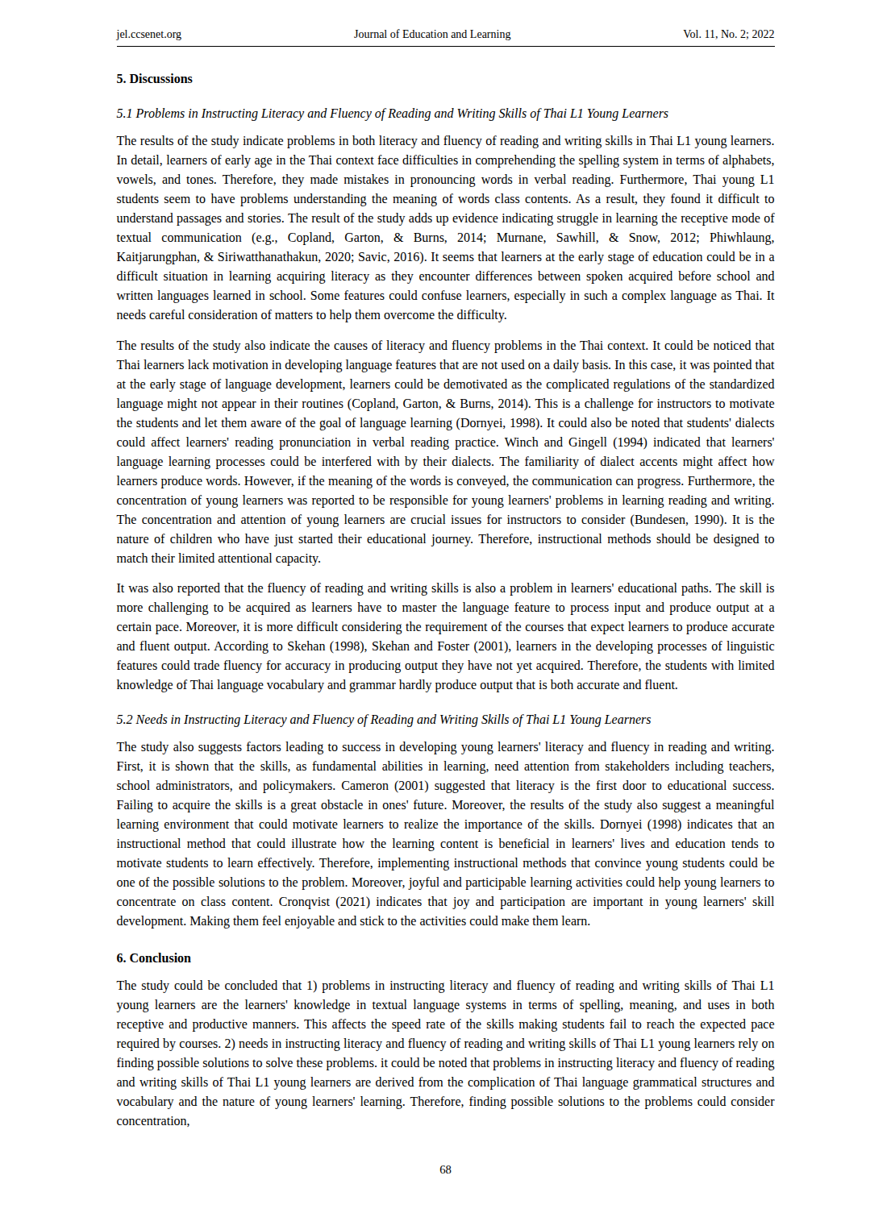jel.ccsenet.org Journal of Education and Learning Vol. 11, No. 2; 2022
5. Discussions
5.1 Problems in Instructing Literacy and Fluency of Reading and Writing Skills of Thai L1 Young Learners
The results of the study indicate problems in both literacy and fluency of reading and writing skills in Thai L1 young learners. In detail, learners of early age in the Thai context face difficulties in comprehending the spelling system in terms of alphabets, vowels, and tones. Therefore, they made mistakes in pronouncing words in verbal reading. Furthermore, Thai young L1 students seem to have problems understanding the meaning of words class contents. As a result, they found it difficult to understand passages and stories. The result of the study adds up evidence indicating struggle in learning the receptive mode of textual communication (e.g., Copland, Garton, & Burns, 2014; Murnane, Sawhill, & Snow, 2012; Phiwhlaung, Kaitjarungphan, & Siriwatthanathakun, 2020; Savic, 2016). It seems that learners at the early stage of education could be in a difficult situation in learning acquiring literacy as they encounter differences between spoken acquired before school and written languages learned in school. Some features could confuse learners, especially in such a complex language as Thai. It needs careful consideration of matters to help them overcome the difficulty.
The results of the study also indicate the causes of literacy and fluency problems in the Thai context. It could be noticed that Thai learners lack motivation in developing language features that are not used on a daily basis. In this case, it was pointed that at the early stage of language development, learners could be demotivated as the complicated regulations of the standardized language might not appear in their routines (Copland, Garton, & Burns, 2014). This is a challenge for instructors to motivate the students and let them aware of the goal of language learning (Dornyei, 1998). It could also be noted that students' dialects could affect learners' reading pronunciation in verbal reading practice. Winch and Gingell (1994) indicated that learners' language learning processes could be interfered with by their dialects. The familiarity of dialect accents might affect how learners produce words. However, if the meaning of the words is conveyed, the communication can progress. Furthermore, the concentration of young learners was reported to be responsible for young learners' problems in learning reading and writing. The concentration and attention of young learners are crucial issues for instructors to consider (Bundesen, 1990). It is the nature of children who have just started their educational journey. Therefore, instructional methods should be designed to match their limited attentional capacity.
It was also reported that the fluency of reading and writing skills is also a problem in learners' educational paths. The skill is more challenging to be acquired as learners have to master the language feature to process input and produce output at a certain pace. Moreover, it is more difficult considering the requirement of the courses that expect learners to produce accurate and fluent output. According to Skehan (1998), Skehan and Foster (2001), learners in the developing processes of linguistic features could trade fluency for accuracy in producing output they have not yet acquired. Therefore, the students with limited knowledge of Thai language vocabulary and grammar hardly produce output that is both accurate and fluent.
5.2 Needs in Instructing Literacy and Fluency of Reading and Writing Skills of Thai L1 Young Learners
The study also suggests factors leading to success in developing young learners' literacy and fluency in reading and writing. First, it is shown that the skills, as fundamental abilities in learning, need attention from stakeholders including teachers, school administrators, and policymakers. Cameron (2001) suggested that literacy is the first door to educational success. Failing to acquire the skills is a great obstacle in ones' future. Moreover, the results of the study also suggest a meaningful learning environment that could motivate learners to realize the importance of the skills. Dornyei (1998) indicates that an instructional method that could illustrate how the learning content is beneficial in learners' lives and education tends to motivate students to learn effectively. Therefore, implementing instructional methods that convince young students could be one of the possible solutions to the problem. Moreover, joyful and participable learning activities could help young learners to concentrate on class content. Cronqvist (2021) indicates that joy and participation are important in young learners' skill development. Making them feel enjoyable and stick to the activities could make them learn.
6. Conclusion
The study could be concluded that 1) problems in instructing literacy and fluency of reading and writing skills of Thai L1 young learners are the learners' knowledge in textual language systems in terms of spelling, meaning, and uses in both receptive and productive manners. This affects the speed rate of the skills making students fail to reach the expected pace required by courses. 2) needs in instructing literacy and fluency of reading and writing skills of Thai L1 young learners rely on finding possible solutions to solve these problems. it could be noted that problems in instructing literacy and fluency of reading and writing skills of Thai L1 young learners are derived from the complication of Thai language grammatical structures and vocabulary and the nature of young learners' learning. Therefore, finding possible solutions to the problems could consider concentration,
68